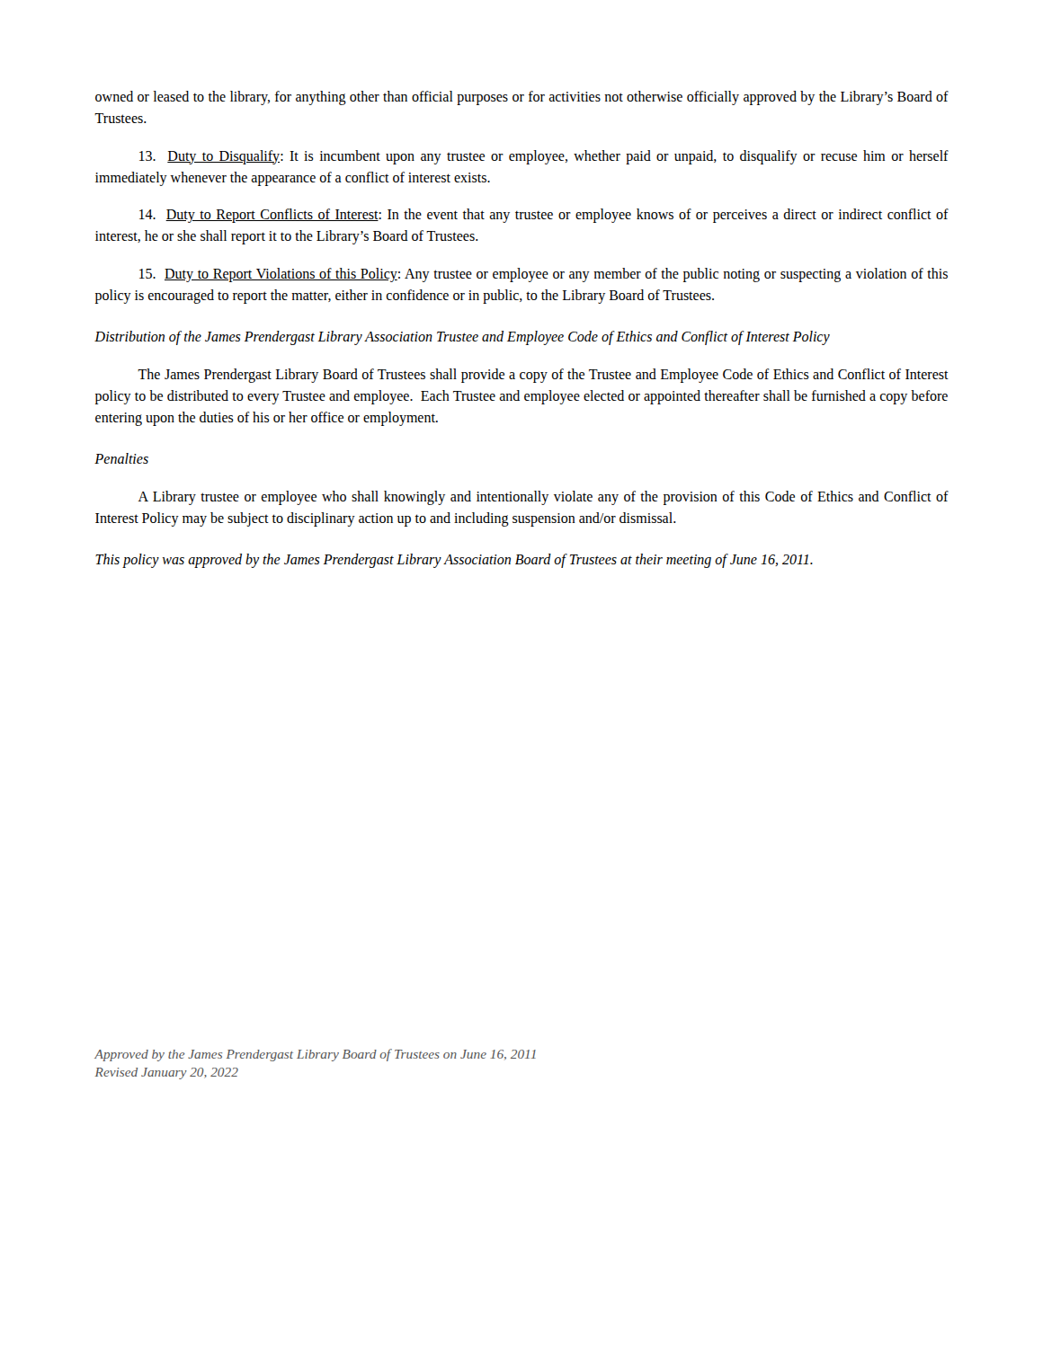owned or leased to the library, for anything other than official purposes or for activities not otherwise officially approved by the Library’s Board of Trustees.
13. Duty to Disqualify: It is incumbent upon any trustee or employee, whether paid or unpaid, to disqualify or recuse him or herself immediately whenever the appearance of a conflict of interest exists.
14. Duty to Report Conflicts of Interest: In the event that any trustee or employee knows of or perceives a direct or indirect conflict of interest, he or she shall report it to the Library’s Board of Trustees.
15. Duty to Report Violations of this Policy: Any trustee or employee or any member of the public noting or suspecting a violation of this policy is encouraged to report the matter, either in confidence or in public, to the Library Board of Trustees.
Distribution of the James Prendergast Library Association Trustee and Employee Code of Ethics and Conflict of Interest Policy
The James Prendergast Library Board of Trustees shall provide a copy of the Trustee and Employee Code of Ethics and Conflict of Interest policy to be distributed to every Trustee and employee. Each Trustee and employee elected or appointed thereafter shall be furnished a copy before entering upon the duties of his or her office or employment.
Penalties
A Library trustee or employee who shall knowingly and intentionally violate any of the provision of this Code of Ethics and Conflict of Interest Policy may be subject to disciplinary action up to and including suspension and/or dismissal.
This policy was approved by the James Prendergast Library Association Board of Trustees at their meeting of June 16, 2011.
Approved by the James Prendergast Library Board of Trustees on June 16, 2011
Revised January 20, 2022